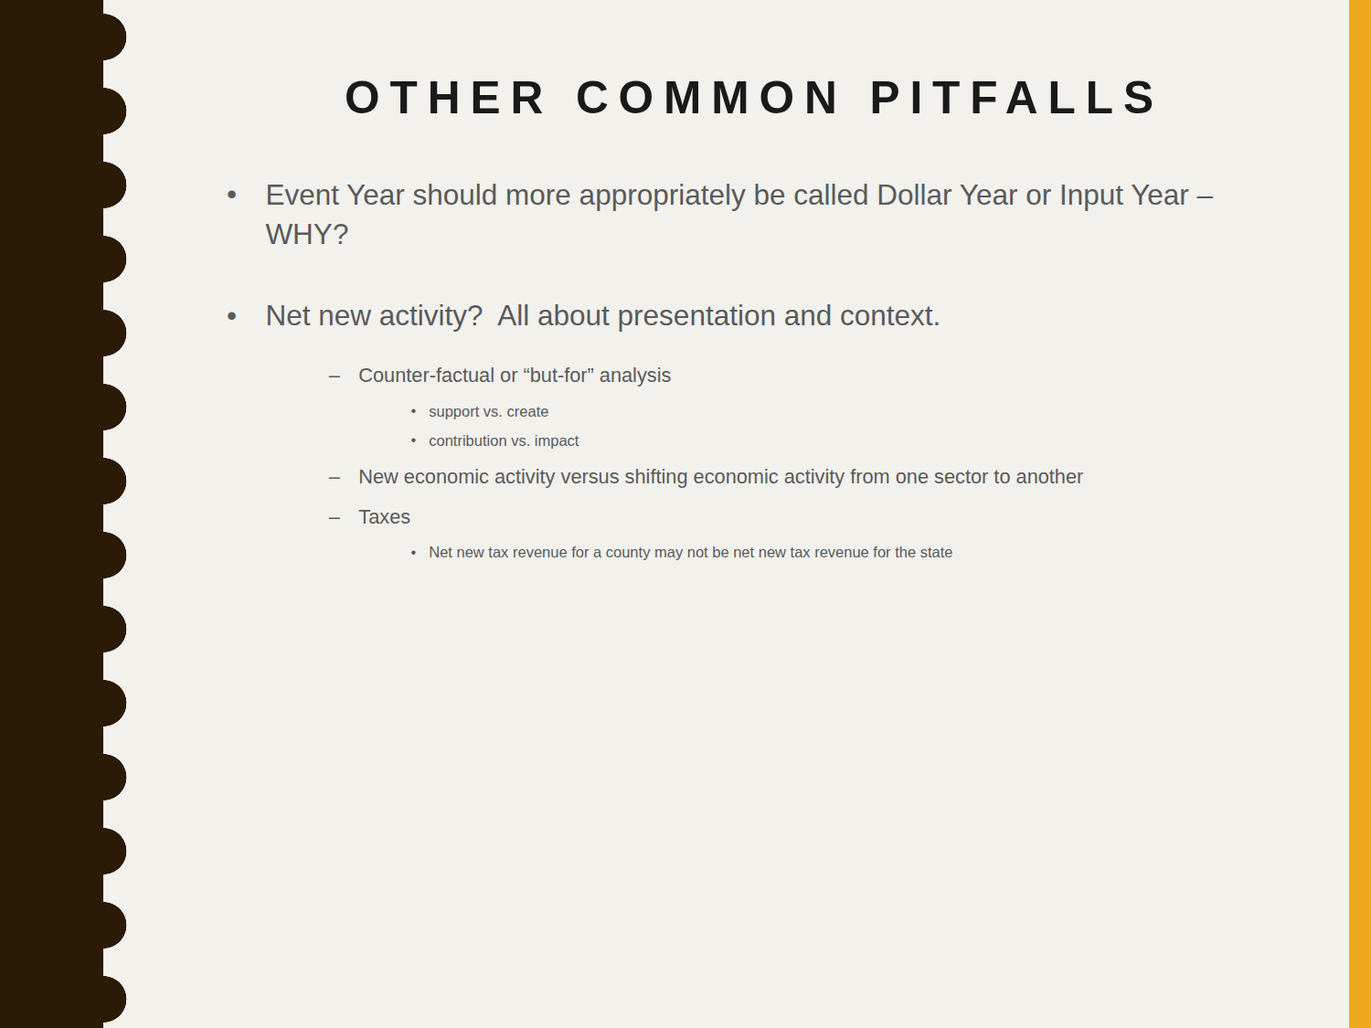Other Common Pitfalls
Event Year should more appropriately be called Dollar Year or Input Year – WHY?
Net new activity? All about presentation and context.
Counter-factual or “but-for” analysis
support vs. create
contribution vs. impact
New economic activity versus shifting economic activity from one sector to another
Taxes
Net new tax revenue for a county may not be net new tax revenue for the state